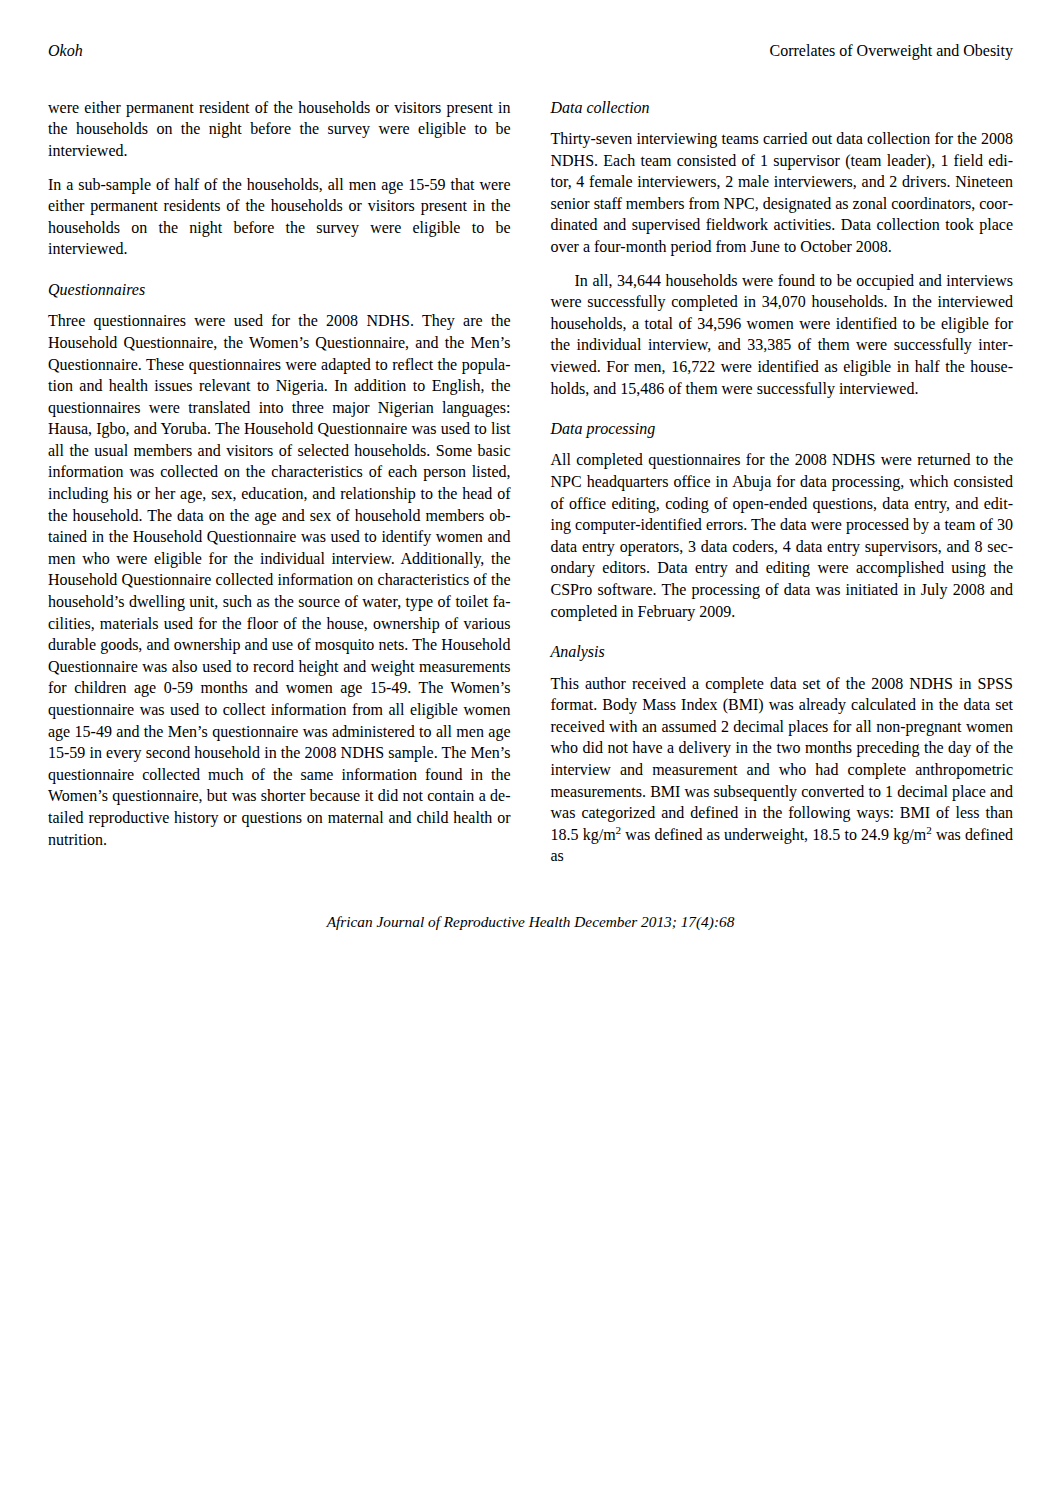Okoh Correlates of Overweight and Obesity
were either permanent resident of the households or visitors present in the households on the night before the survey were eligible to be interviewed.
In a sub-sample of half of the households, all men age 15-59 that were either permanent residents of the households or visitors present in the households on the night before the survey were eligible to be interviewed.
Questionnaires
Three questionnaires were used for the 2008 NDHS. They are the Household Questionnaire, the Women’s Questionnaire, and the Men’s Questionnaire. These questionnaires were adapted to reflect the population and health issues relevant to Nigeria. In addition to English, the questionnaires were translated into three major Nigerian languages: Hausa, Igbo, and Yoruba. The Household Questionnaire was used to list all the usual members and visitors of selected households. Some basic information was collected on the characteristics of each person listed, including his or her age, sex, education, and relationship to the head of the household. The data on the age and sex of household members obtained in the Household Questionnaire was used to identify women and men who were eligible for the individual interview. Additionally, the Household Questionnaire collected information on characteristics of the household’s dwelling unit, such as the source of water, type of toilet facilities, materials used for the floor of the house, ownership of various durable goods, and ownership and use of mosquito nets. The Household Questionnaire was also used to record height and weight measurements for children age 0-59 months and women age 15-49. The Women’s questionnaire was used to collect information from all eligible women age 15-49 and the Men’s questionnaire was administered to all men age 15-59 in every second household in the 2008 NDHS sample. The Men’s questionnaire collected much of the same information found in the Women’s questionnaire, but was shorter because it did not contain a detailed reproductive history or questions on maternal and child health or nutrition.
Data collection
Thirty-seven interviewing teams carried out data collection for the 2008 NDHS. Each team consisted of 1 supervisor (team leader), 1 field editor, 4 female interviewers, 2 male interviewers, and 2 drivers. Nineteen senior staff members from NPC, designated as zonal coordinators, coordinated and supervised fieldwork activities. Data collection took place over a four-month period from June to October 2008.
In all, 34,644 households were found to be occupied and interviews were successfully completed in 34,070 households. In the interviewed households, a total of 34,596 women were identified to be eligible for the individual interview, and 33,385 of them were successfully interviewed. For men, 16,722 were identified as eligible in half the households, and 15,486 of them were successfully interviewed.
Data processing
All completed questionnaires for the 2008 NDHS were returned to the NPC headquarters office in Abuja for data processing, which consisted of office editing, coding of open-ended questions, data entry, and editing computer-identified errors. The data were processed by a team of 30 data entry operators, 3 data coders, 4 data entry supervisors, and 8 secondary editors. Data entry and editing were accomplished using the CSPro software. The processing of data was initiated in July 2008 and completed in February 2009.
Analysis
This author received a complete data set of the 2008 NDHS in SPSS format. Body Mass Index (BMI) was already calculated in the data set received with an assumed 2 decimal places for all non-pregnant women who did not have a delivery in the two months preceding the day of the interview and measurement and who had complete anthropometric measurements. BMI was subsequently converted to 1 decimal place and was categorized and defined in the following ways: BMI of less than 18.5 kg/m2 was defined as underweight, 18.5 to 24.9 kg/m2 was defined as
African Journal of Reproductive Health December 2013; 17(4):68